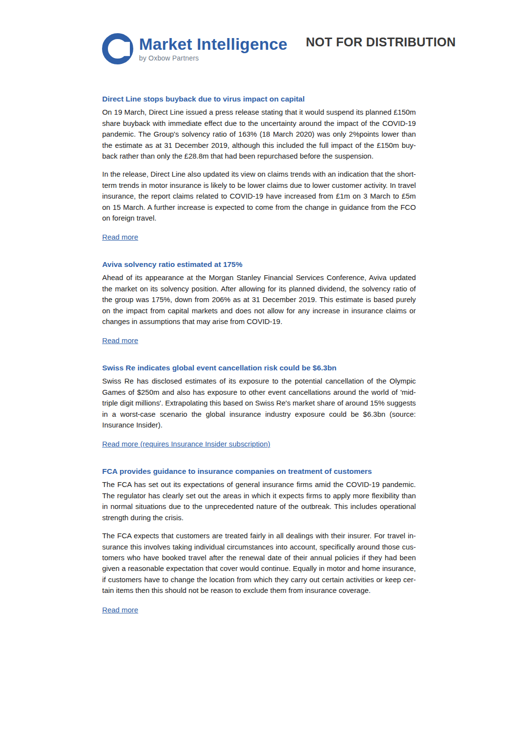Market Intelligence
by Oxbow Partners
NOT FOR DISTRIBUTION
Direct Line stops buyback due to virus impact on capital
On 19 March, Direct Line issued a press release stating that it would suspend its planned £150m share buyback with immediate effect due to the uncertainty around the impact of the COVID-19 pandemic. The Group's solvency ratio of 163% (18 March 2020) was only 2%points lower than the estimate as at 31 December 2019, although this included the full impact of the £150m buyback rather than only the £28.8m that had been repurchased before the suspension.
In the release, Direct Line also updated its view on claims trends with an indication that the short-term trends in motor insurance is likely to be lower claims due to lower customer activity. In travel insurance, the report claims related to COVID-19 have increased from £1m on 3 March to £5m on 15 March. A further increase is expected to come from the change in guidance from the FCO on foreign travel.
Read more
Aviva solvency ratio estimated at 175%
Ahead of its appearance at the Morgan Stanley Financial Services Conference, Aviva updated the market on its solvency position. After allowing for its planned dividend, the solvency ratio of the group was 175%, down from 206% as at 31 December 2019. This estimate is based purely on the impact from capital markets and does not allow for any increase in insurance claims or changes in assumptions that may arise from COVID-19.
Read more
Swiss Re indicates global event cancellation risk could be $6.3bn
Swiss Re has disclosed estimates of its exposure to the potential cancellation of the Olympic Games of $250m and also has exposure to other event cancellations around the world of 'mid-triple digit millions'. Extrapolating this based on Swiss Re's market share of around 15% suggests in a worst-case scenario the global insurance industry exposure could be $6.3bn (source: Insurance Insider).
Read more (requires Insurance Insider subscription)
FCA provides guidance to insurance companies on treatment of customers
The FCA has set out its expectations of general insurance firms amid the COVID-19 pandemic. The regulator has clearly set out the areas in which it expects firms to apply more flexibility than in normal situations due to the unprecedented nature of the outbreak. This includes operational strength during the crisis.
The FCA expects that customers are treated fairly in all dealings with their insurer. For travel insurance this involves taking individual circumstances into account, specifically around those customers who have booked travel after the renewal date of their annual policies if they had been given a reasonable expectation that cover would continue. Equally in motor and home insurance, if customers have to change the location from which they carry out certain activities or keep certain items then this should not be reason to exclude them from insurance coverage.
Read more